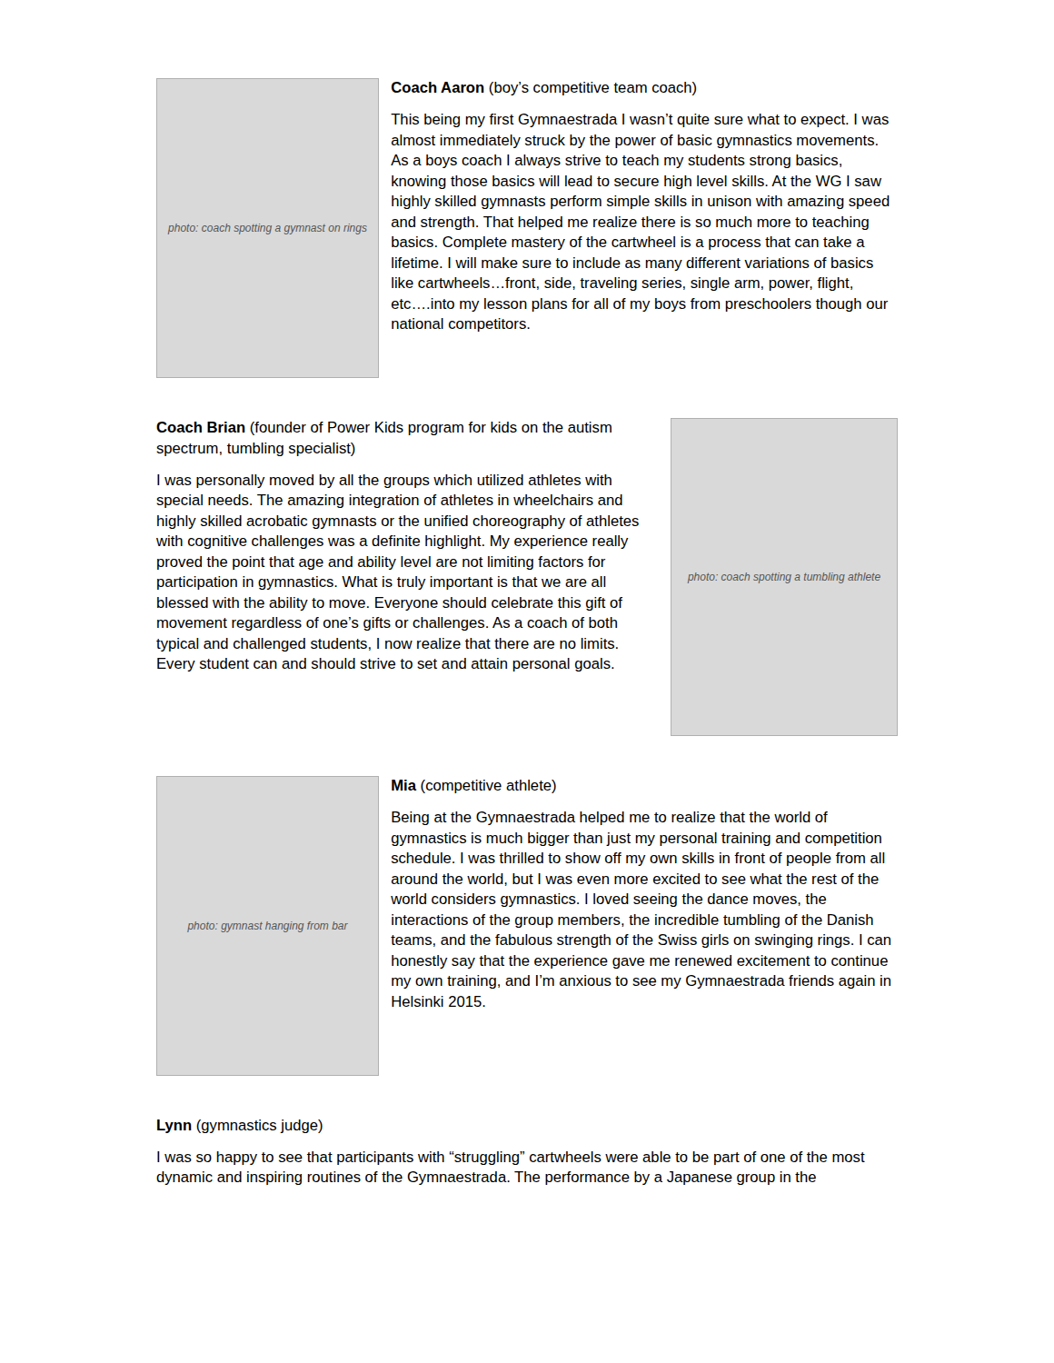photo: coach spotting a gymnast on rings
Coach Aaron (boy’s competitive team coach)
This being my first Gymnaestrada I wasn’t quite sure what to expect. I was almost immediately struck by the power of basic gymnastics movements. As a boys coach I always strive to teach my students strong basics, knowing those basics will lead to secure high level skills. At the WG I saw highly skilled gymnasts perform simple skills in unison with amazing speed and strength. That helped me realize there is so much more to teaching basics. Complete mastery of the cartwheel is a process that can take a lifetime. I will make sure to include as many different variations of basics like cartwheels…front, side, traveling series, single arm, power, flight, etc….into my lesson plans for all of my boys from preschoolers though our national competitors.
photo: coach spotting a tumbling athlete
Coach Brian (founder of Power Kids program for kids on the autism spectrum, tumbling specialist)
I was personally moved by all the groups which utilized athletes with special needs. The amazing integration of athletes in wheelchairs and highly skilled acrobatic gymnasts or the unified choreography of athletes with cognitive challenges was a definite highlight. My experience really proved the point that age and ability level are not limiting factors for participation in gymnastics. What is truly important is that we are all blessed with the ability to move. Everyone should celebrate this gift of movement regardless of one’s gifts or challenges. As a coach of both typical and challenged students, I now realize that there are no limits. Every student can and should strive to set and attain personal goals.
photo: gymnast hanging from bar
Mia (competitive athlete)
Being at the Gymnaestrada helped me to realize that the world of gymnastics is much bigger than just my personal training and competition schedule. I was thrilled to show off my own skills in front of people from all around the world, but I was even more excited to see what the rest of the world considers gymnastics. I loved seeing the dance moves, the interactions of the group members, the incredible tumbling of the Danish teams, and the fabulous strength of the Swiss girls on swinging rings. I can honestly say that the experience gave me renewed excitement to continue my own training, and I’m anxious to see my Gymnaestrada friends again in Helsinki 2015.
Lynn (gymnastics judge)
I was so happy to see that participants with “struggling” cartwheels were able to be part of one of the most dynamic and inspiring routines of the Gymnaestrada. The performance by a Japanese group in the